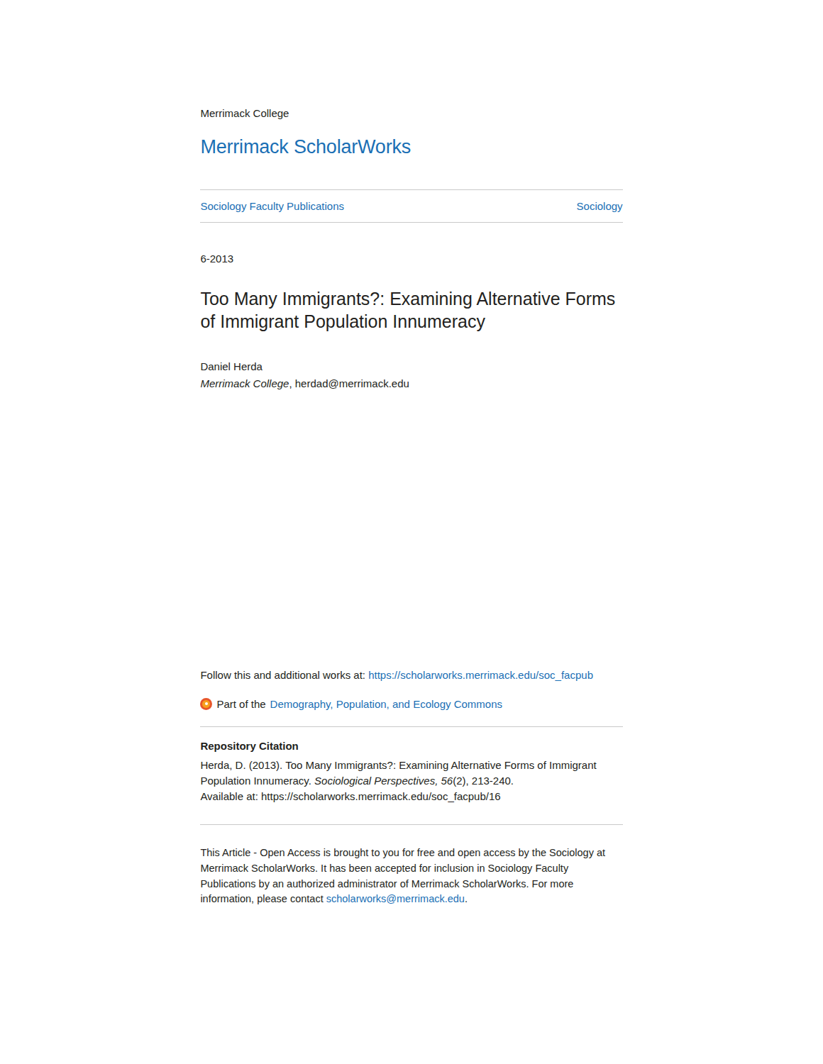Merrimack College
Merrimack ScholarWorks
Sociology Faculty Publications Sociology
6-2013
Too Many Immigrants?: Examining Alternative Forms of Immigrant Population Innumeracy
Daniel Herda
Merrimack College, herdad@merrimack.edu
Follow this and additional works at: https://scholarworks.merrimack.edu/soc_facpub
Part of the Demography, Population, and Ecology Commons
Repository Citation
Herda, D. (2013). Too Many Immigrants?: Examining Alternative Forms of Immigrant Population Innumeracy. Sociological Perspectives, 56(2), 213-240.
Available at: https://scholarworks.merrimack.edu/soc_facpub/16
This Article - Open Access is brought to you for free and open access by the Sociology at Merrimack ScholarWorks. It has been accepted for inclusion in Sociology Faculty Publications by an authorized administrator of Merrimack ScholarWorks. For more information, please contact scholarworks@merrimack.edu.